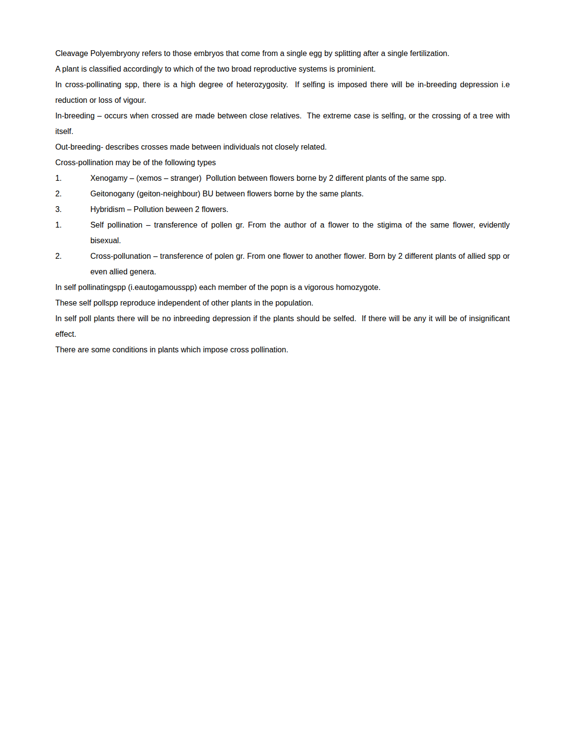Cleavage Polyembryony refers to those embryos that come from a single egg by splitting after a single fertilization.
A plant is classified accordingly to which of the two broad reproductive systems is prominient.
In cross-pollinating spp, there is a high degree of heterozygosity. If selfing is imposed there will be in-breeding depression i.e reduction or loss of vigour.
In-breeding – occurs when crossed are made between close relatives. The extreme case is selfing, or the crossing of a tree with itself.
Out-breeding- describes crosses made between individuals not closely related.
Cross-pollination may be of the following types
1. Xenogamy – (xemos – stranger) Pollution between flowers borne by 2 different plants of the same spp.
2. Geitonogany (geiton-neighbour) BU between flowers borne by the same plants.
3. Hybridism – Pollution beween 2 flowers.
1. Self pollination – transference of pollen gr. From the author of a flower to the stigima of the same flower, evidently bisexual.
2. Cross-pollunation – transference of polen gr. From one flower to another flower. Born by 2 different plants of allied spp or even allied genera.
In self pollinatingspp (i.eautogamousspp) each member of the popn is a vigorous homozygote.
These self pollspp reproduce independent of other plants in the population.
In self poll plants there will be no inbreeding depression if the plants should be selfed. If there will be any it will be of insignificant effect.
There are some conditions in plants which impose cross pollination.